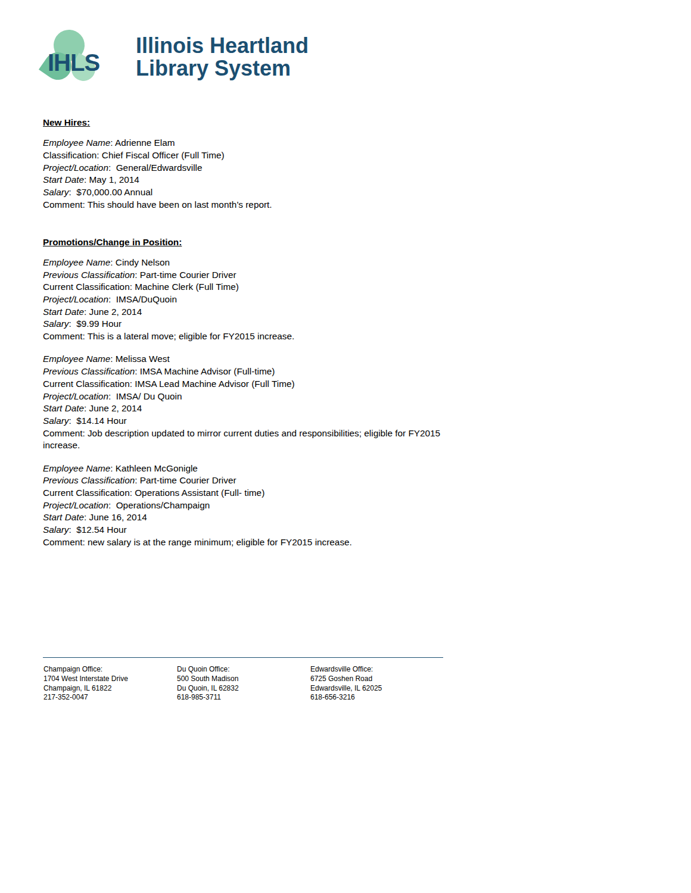IHLS
Illinois Heartland
Library System
New Hires:
Employee Name: Adrienne Elam
Classification: Chief Fiscal Officer (Full Time)
Project/Location: General/Edwardsville
Start Date: May 1, 2014
Salary: $70,000.00 Annual
Comment: This should have been on last month’s report.
Promotions/Change in Position:
Employee Name: Cindy Nelson
Previous Classification: Part-time Courier Driver
Current Classification: Machine Clerk (Full Time)
Project/Location: IMSA/DuQuoin
Start Date: June 2, 2014
Salary: $9.99 Hour
Comment: This is a lateral move; eligible for FY2015 increase.
Employee Name: Melissa West
Previous Classification: IMSA Machine Advisor (Full-time)
Current Classification: IMSA Lead Machine Advisor (Full Time)
Project/Location: IMSA/ Du Quoin
Start Date: June 2, 2014
Salary: $14.14 Hour
Comment: Job description updated to mirror current duties and responsibilities; eligible for FY2015 increase.
Employee Name: Kathleen McGonigle
Previous Classification: Part-time Courier Driver
Current Classification: Operations Assistant (Full- time)
Project/Location: Operations/Champaign
Start Date: June 16, 2014
Salary: $12.54 Hour
Comment: new salary is at the range minimum; eligible for FY2015 increase.
| Champaign Office: 1704 West Interstate Drive Champaign, IL 61822 217-352-0047 | Du Quoin Office: 500 South Madison Du Quoin, IL 62832 618-985-3711 | Edwardsville Office: 6725 Goshen Road Edwardsville, IL 62025 618-656-3216 |